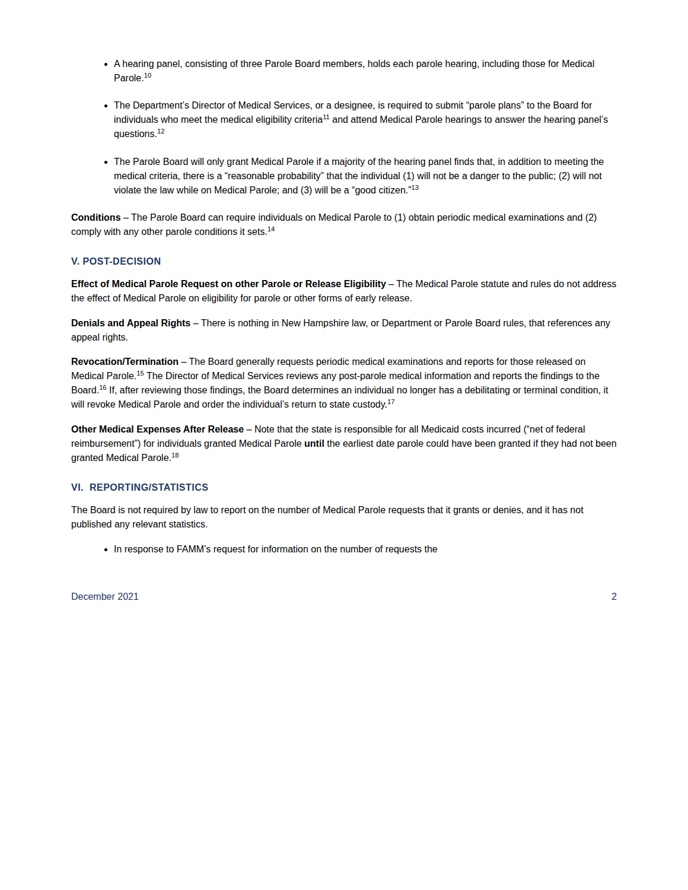A hearing panel, consisting of three Parole Board members, holds each parole hearing, including those for Medical Parole.10
The Department’s Director of Medical Services, or a designee, is required to submit “parole plans” to the Board for individuals who meet the medical eligibility criteria11 and attend Medical Parole hearings to answer the hearing panel’s questions.12
The Parole Board will only grant Medical Parole if a majority of the hearing panel finds that, in addition to meeting the medical criteria, there is a “reasonable probability” that the individual (1) will not be a danger to the public; (2) will not violate the law while on Medical Parole; and (3) will be a “good citizen.”13
Conditions – The Parole Board can require individuals on Medical Parole to (1) obtain periodic medical examinations and (2) comply with any other parole conditions it sets.14
V. POST-DECISION
Effect of Medical Parole Request on other Parole or Release Eligibility – The Medical Parole statute and rules do not address the effect of Medical Parole on eligibility for parole or other forms of early release.
Denials and Appeal Rights – There is nothing in New Hampshire law, or Department or Parole Board rules, that references any appeal rights.
Revocation/Termination – The Board generally requests periodic medical examinations and reports for those released on Medical Parole.15 The Director of Medical Services reviews any post-parole medical information and reports the findings to the Board.16 If, after reviewing those findings, the Board determines an individual no longer has a debilitating or terminal condition, it will revoke Medical Parole and order the individual’s return to state custody.17
Other Medical Expenses After Release – Note that the state is responsible for all Medicaid costs incurred (“net of federal reimbursement”) for individuals granted Medical Parole until the earliest date parole could have been granted if they had not been granted Medical Parole.18
VI. REPORTING/STATISTICS
The Board is not required by law to report on the number of Medical Parole requests that it grants or denies, and it has not published any relevant statistics.
In response to FAMM’s request for information on the number of requests the
December 2021 2